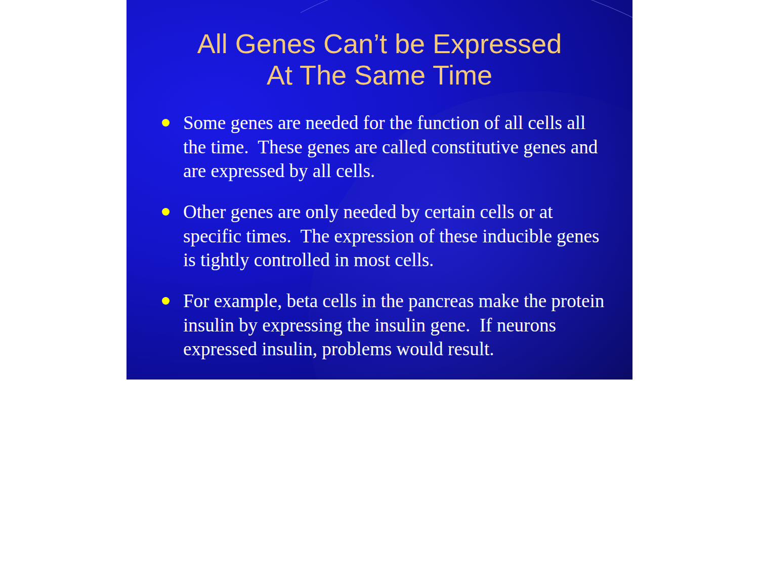All Genes Can’t be Expressed
At The Same Time
Some genes are needed for the function of all cells all the time. These genes are called constitutive genes and are expressed by all cells.
Other genes are only needed by certain cells or at specific times. The expression of these inducible genes is tightly controlled in most cells.
For example, beta cells in the pancreas make the protein insulin by expressing the insulin gene. If neurons expressed insulin, problems would result.